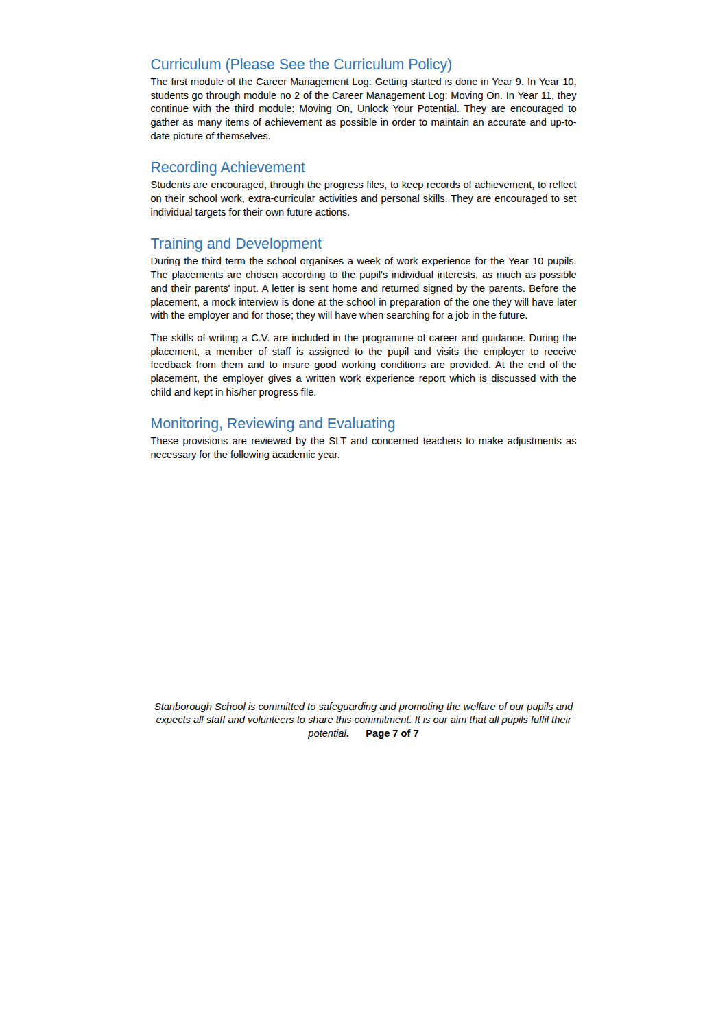Curriculum (Please See the Curriculum Policy)
The first module of the Career Management Log: Getting started is done in Year 9. In Year 10, students go through module no 2 of the Career Management Log: Moving On. In Year 11, they continue with the third module: Moving On, Unlock Your Potential. They are encouraged to gather as many items of achievement as possible in order to maintain an accurate and up-to-date picture of themselves.
Recording Achievement
Students are encouraged, through the progress files, to keep records of achievement, to reflect on their school work, extra-curricular activities and personal skills. They are encouraged to set individual targets for their own future actions.
Training and Development
During the third term the school organises a week of work experience for the Year 10 pupils. The placements are chosen according to the pupil's individual interests, as much as possible and their parents' input. A letter is sent home and returned signed by the parents. Before the placement, a mock interview is done at the school in preparation of the one they will have later with the employer and for those; they will have when searching for a job in the future.
The skills of writing a C.V. are included in the programme of career and guidance. During the placement, a member of staff is assigned to the pupil and visits the employer to receive feedback from them and to insure good working conditions are provided. At the end of the placement, the employer gives a written work experience report which is discussed with the child and kept in his/her progress file.
Monitoring, Reviewing and Evaluating
These provisions are reviewed by the SLT and concerned teachers to make adjustments as necessary for the following academic year.
Stanborough School is committed to safeguarding and promoting the welfare of our pupils and expects all staff and volunteers to share this commitment. It is our aim that all pupils fulfil their potential. Page 7 of 7